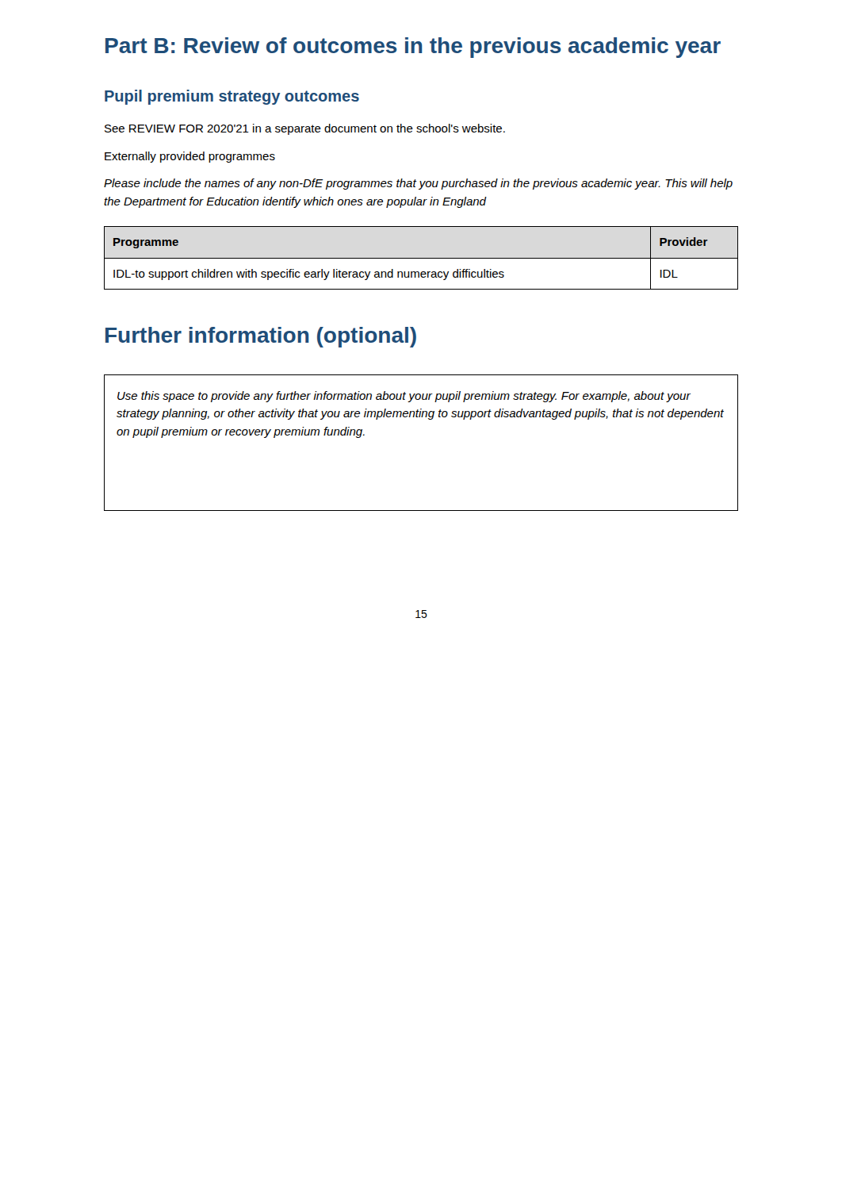Part B: Review of outcomes in the previous academic year
Pupil premium strategy outcomes
See REVIEW FOR 2020'21 in a separate document on the school's website.
Externally provided programmes
Please include the names of any non-DfE programmes that you purchased in the previous academic year. This will help the Department for Education identify which ones are popular in England
| Programme | Provider |
| --- | --- |
| IDL-to support children with specific early literacy and numeracy difficulties | IDL |
Further information (optional)
Use this space to provide any further information about your pupil premium strategy. For example, about your strategy planning, or other activity that you are implementing to support disadvantaged pupils, that is not dependent on pupil premium or recovery premium funding.
15